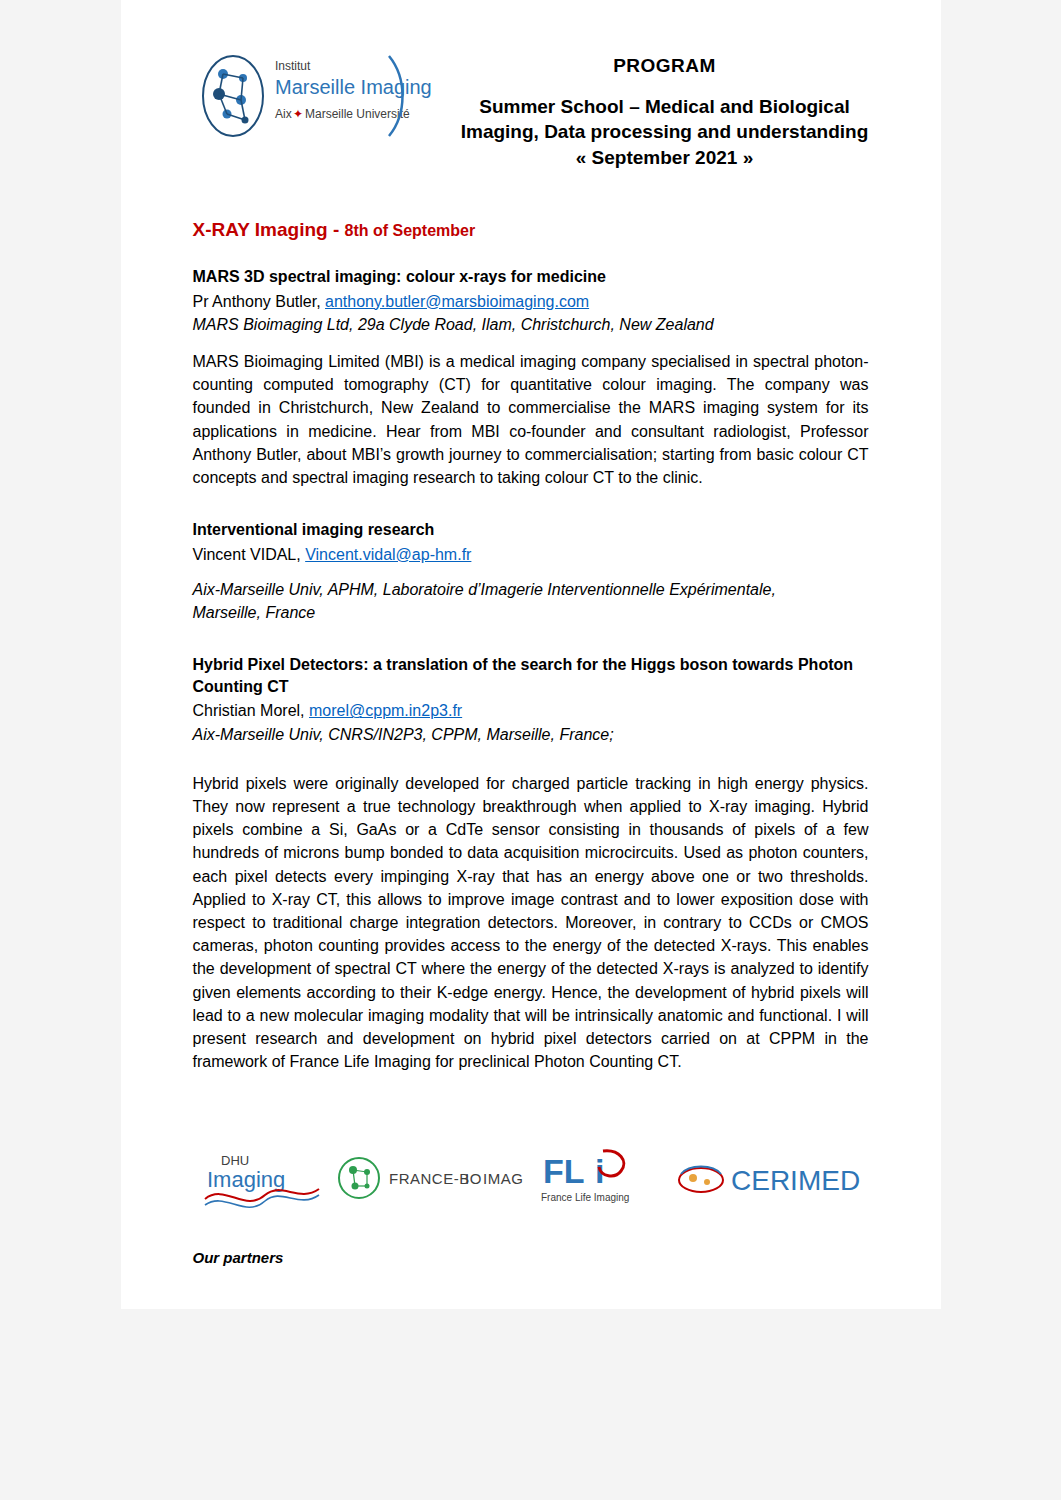Institut Marseille Imaging Aix ✦ Marseille Université
PROGRAM
Summer School – Medical and Biological
Imaging, Data processing and understanding
« September 2021 »
X-RAY Imaging - 8th of September
MARS 3D spectral imaging: colour x-rays for medicine
Pr Anthony Butler, anthony.butler@marsbioimaging.com
MARS Bioimaging Ltd, 29a Clyde Road, Ilam, Christchurch, New Zealand
MARS Bioimaging Limited (MBI) is a medical imaging company specialised in spectral photon-counting computed tomography (CT) for quantitative colour imaging. The company was founded in Christchurch, New Zealand to commercialise the MARS imaging system for its applications in medicine. Hear from MBI co-founder and consultant radiologist, Professor Anthony Butler, about MBI’s growth journey to commercialisation; starting from basic colour CT concepts and spectral imaging research to taking colour CT to the clinic.
Interventional imaging research
Vincent VIDAL, Vincent.vidal@ap-hm.fr
Aix-Marseille Univ, APHM, Laboratoire d’Imagerie Interventionnelle Expérimentale,
Marseille, France
Hybrid Pixel Detectors: a translation of the search for the Higgs boson towards Photon Counting CT
Christian Morel, morel@cppm.in2p3.fr
Aix-Marseille Univ, CNRS/IN2P3, CPPM, Marseille, France;
Hybrid pixels were originally developed for charged particle tracking in high energy physics. They now represent a true technology breakthrough when applied to X-ray imaging. Hybrid pixels combine a Si, GaAs or a CdTe sensor consisting in thousands of pixels of a few hundreds of microns bump bonded to data acquisition microcircuits. Used as photon counters, each pixel detects every impinging X-ray that has an energy above one or two thresholds. Applied to X-ray CT, this allows to improve image contrast and to lower exposition dose with respect to traditional charge integration detectors. Moreover, in contrary to CCDs or CMOS cameras, photon counting provides access to the energy of the detected X-rays. This enables the development of spectral CT where the energy of the detected X-rays is analyzed to identify given elements according to their K-edge energy. Hence, the development of hybrid pixels will lead to a new molecular imaging modality that will be intrinsically anatomic and functional. I will present research and development on hybrid pixel detectors carried on at CPPM in the framework of France Life Imaging for preclinical Photon Counting CT.
DHU Imaging
FRANCE-B IO IMAGING
FL i France Life Imaging
CERIMED
Our partners